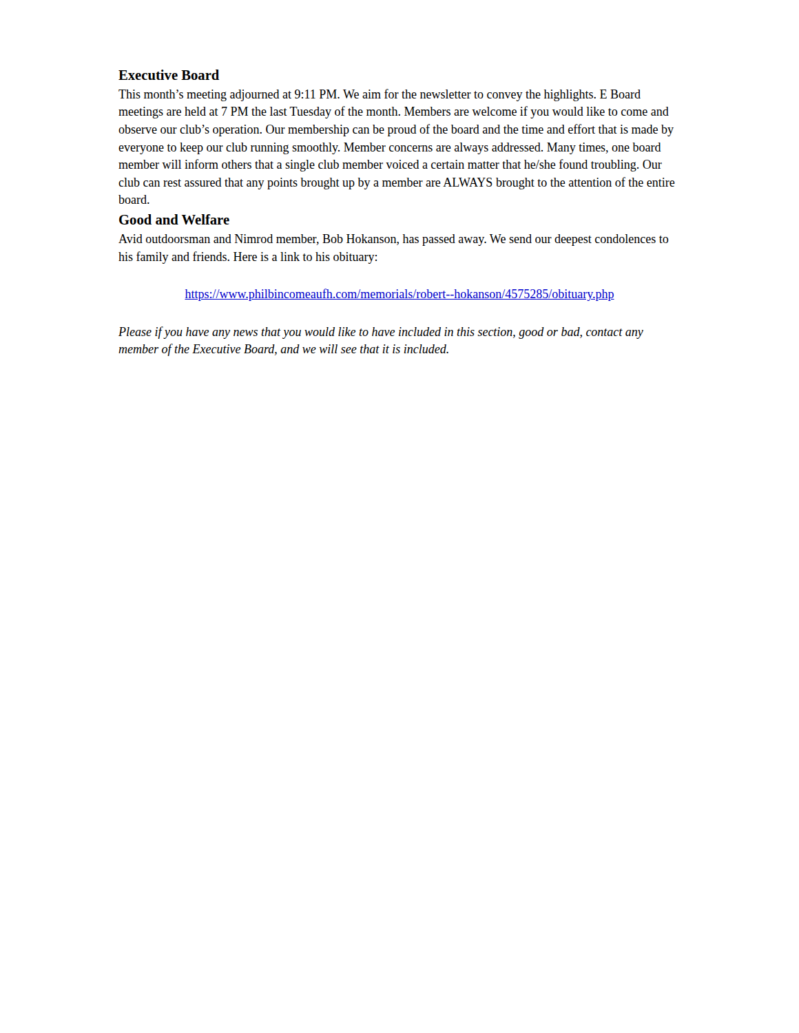Executive Board
This month’s meeting adjourned at 9:11 PM. We aim for the newsletter to convey the highlights. E Board meetings are held at 7 PM the last Tuesday of the month. Members are welcome if you would like to come and observe our club’s operation. Our membership can be proud of the board and the time and effort that is made by everyone to keep our club running smoothly. Member concerns are always addressed. Many times, one board member will inform others that a single club member voiced a certain matter that he/she found troubling. Our club can rest assured that any points brought up by a member are ALWAYS brought to the attention of the entire board.
Good and Welfare
Avid outdoorsman and Nimrod member, Bob Hokanson, has passed away. We send our deepest condolences to his family and friends. Here is a link to his obituary:
https://www.philbincomeaufh.com/memorials/robert--hokanson/4575285/obituary.php
Please if you have any news that you would like to have included in this section, good or bad, contact any member of the Executive Board, and we will see that it is included.